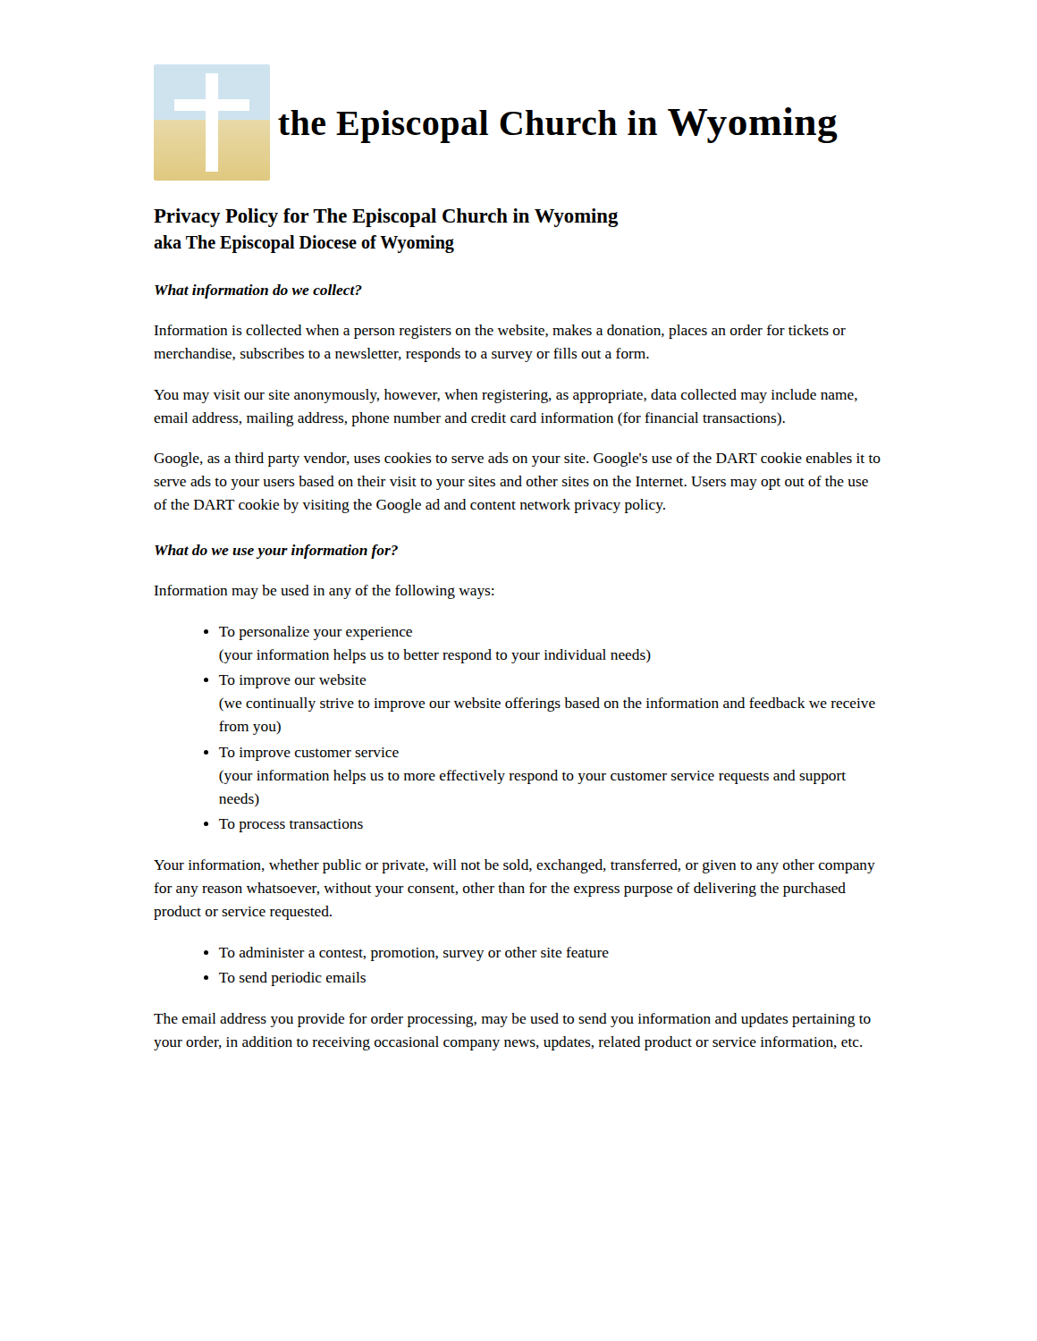the Episcopal Church in Wyoming
Privacy Policy for The Episcopal Church in Wyoming
aka The Episcopal Diocese of Wyoming
What information do we collect?
Information is collected when a person registers on the website, makes a donation, places an order for tickets or merchandise, subscribes to a newsletter, responds to a survey or fills out a form.
You may visit our site anonymously, however, when registering, as appropriate, data collected may include name, email address, mailing address, phone number and credit card information (for financial transactions).
Google, as a third party vendor, uses cookies to serve ads on your site. Google's use of the DART cookie enables it to serve ads to your users based on their visit to your sites and other sites on the Internet. Users may opt out of the use of the DART cookie by visiting the Google ad and content network privacy policy.
What do we use your information for?
Information may be used in any of the following ways:
To personalize your experience (your information helps us to better respond to your individual needs)
To improve our website (we continually strive to improve our website offerings based on the information and feedback we receive from you)
To improve customer service (your information helps us to more effectively respond to your customer service requests and support needs)
To process transactions
Your information, whether public or private, will not be sold, exchanged, transferred, or given to any other company for any reason whatsoever, without your consent, other than for the express purpose of delivering the purchased product or service requested.
To administer a contest, promotion, survey or other site feature
To send periodic emails
The email address you provide for order processing, may be used to send you information and updates pertaining to your order, in addition to receiving occasional company news, updates, related product or service information, etc.